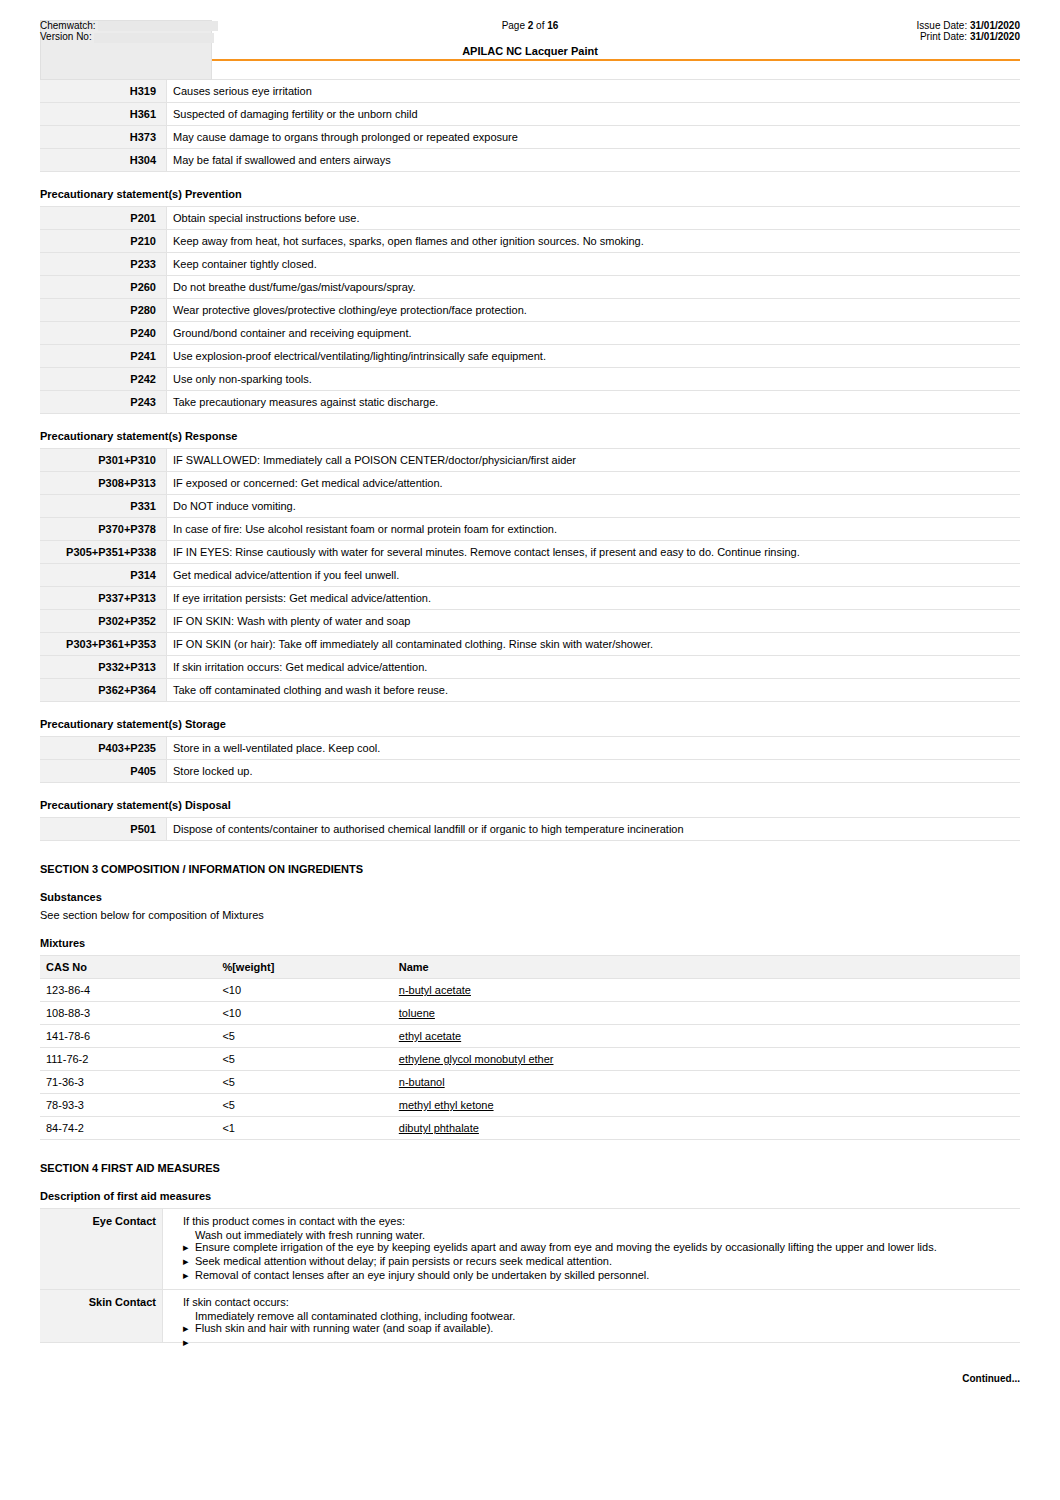Chemwatch:
Version No:
Page 2 of 16
APILAC NC Lacquer Paint
Issue Date: 31/01/2020
Print Date: 31/01/2020
| H319 | Causes serious eye irritation |
| H361 | Suspected of damaging fertility or the unborn child |
| H373 | May cause damage to organs through prolonged or repeated exposure |
| H304 | May be fatal if swallowed and enters airways |
Precautionary statement(s) Prevention
| P201 | Obtain special instructions before use. |
| P210 | Keep away from heat, hot surfaces, sparks, open flames and other ignition sources. No smoking. |
| P233 | Keep container tightly closed. |
| P260 | Do not breathe dust/fume/gas/mist/vapours/spray. |
| P280 | Wear protective gloves/protective clothing/eye protection/face protection. |
| P240 | Ground/bond container and receiving equipment. |
| P241 | Use explosion-proof electrical/ventilating/lighting/intrinsically safe equipment. |
| P242 | Use only non-sparking tools. |
| P243 | Take precautionary measures against static discharge. |
Precautionary statement(s) Response
| P301+P310 | IF SWALLOWED: Immediately call a POISON CENTER/doctor/physician/first aider |
| P308+P313 | IF exposed or concerned: Get medical advice/attention. |
| P331 | Do NOT induce vomiting. |
| P370+P378 | In case of fire: Use alcohol resistant foam or normal protein foam for extinction. |
| P305+P351+P338 | IF IN EYES: Rinse cautiously with water for several minutes. Remove contact lenses, if present and easy to do. Continue rinsing. |
| P314 | Get medical advice/attention if you feel unwell. |
| P337+P313 | If eye irritation persists: Get medical advice/attention. |
| P302+P352 | IF ON SKIN: Wash with plenty of water and soap |
| P303+P361+P353 | IF ON SKIN (or hair): Take off immediately all contaminated clothing. Rinse skin with water/shower. |
| P332+P313 | If skin irritation occurs: Get medical advice/attention. |
| P362+P364 | Take off contaminated clothing and wash it before reuse. |
Precautionary statement(s) Storage
| P403+P235 | Store in a well-ventilated place. Keep cool. |
| P405 | Store locked up. |
Precautionary statement(s) Disposal
| P501 | Dispose of contents/container to authorised chemical landfill or if organic to high temperature incineration |
SECTION 3 COMPOSITION / INFORMATION ON INGREDIENTS
Substances
See section below for composition of Mixtures
Mixtures
| CAS No | %[weight] | Name |
| --- | --- | --- |
| 123-86-4 | <10 | n-butyl acetate |
| 108-88-3 | <10 | toluene |
| 141-78-6 | <5 | ethyl acetate |
| 111-76-2 | <5 | ethylene glycol monobutyl ether |
| 71-36-3 | <5 | n-butanol |
| 78-93-3 | <5 | methyl ethyl ketone |
| 84-74-2 | <1 | dibutyl phthalate |
SECTION 4 FIRST AID MEASURES
Description of first aid measures
| Eye Contact | If this product comes in contact with the eyes: Wash out immediately with fresh running water. Ensure complete irrigation of the eye by keeping eyelids apart and away from eye and moving the eyelids by occasionally lifting the upper and lower lids. Seek medical attention without delay; if pain persists or recurs seek medical attention. Removal of contact lenses after an eye injury should only be undertaken by skilled personnel. |
| Skin Contact | If skin contact occurs: Immediately remove all contaminated clothing, including footwear. Flush skin and hair with running water (and soap if available). |
Continued...